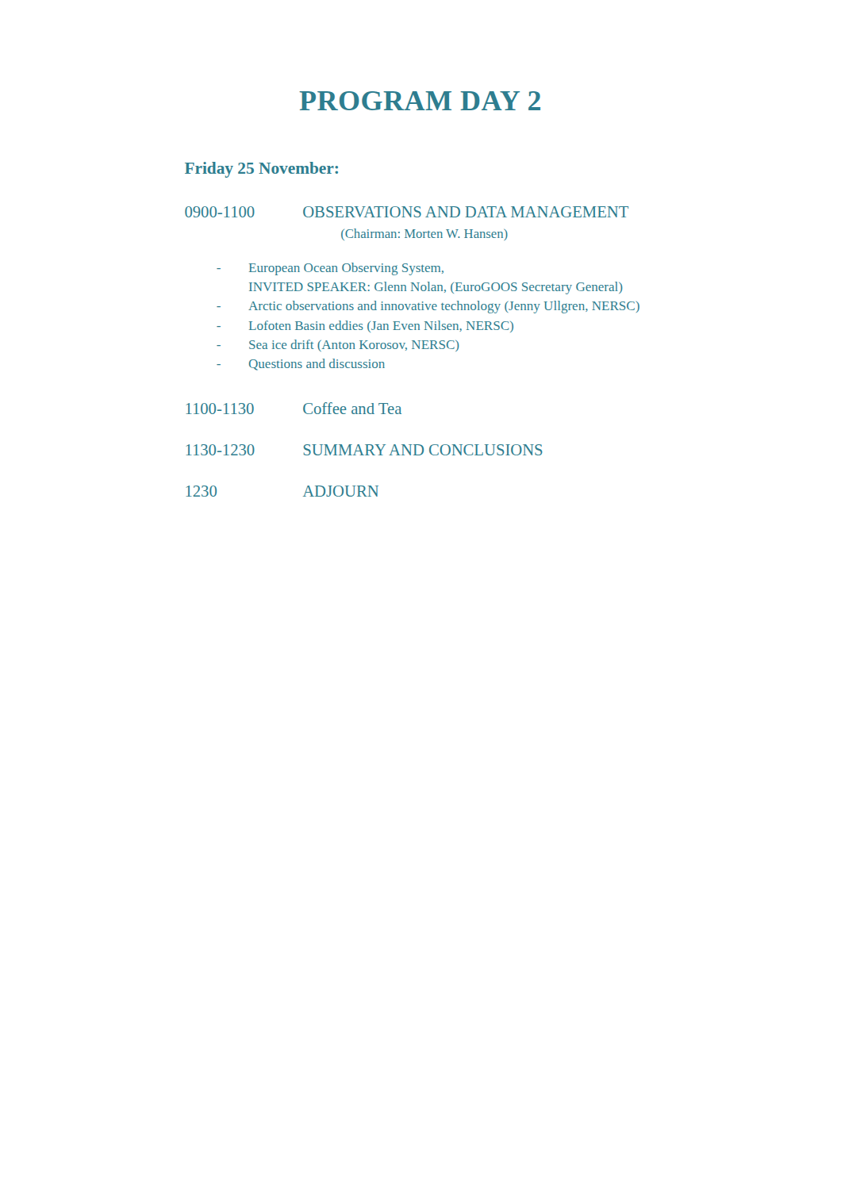PROGRAM DAY 2
Friday 25 November:
0900-1100 OBSERVATIONS AND DATA MANAGEMENT
(Chairman: Morten W. Hansen)
European Ocean Observing System,
INVITED SPEAKER: Glenn Nolan, (EuroGOOS Secretary General)
Arctic observations and innovative technology (Jenny Ullgren, NERSC)
Lofoten Basin eddies (Jan Even Nilsen, NERSC)
Sea ice drift (Anton Korosov, NERSC)
Questions and discussion
1100-1130 Coffee and Tea
1130-1230 SUMMARY AND CONCLUSIONS
1230 ADJOURN